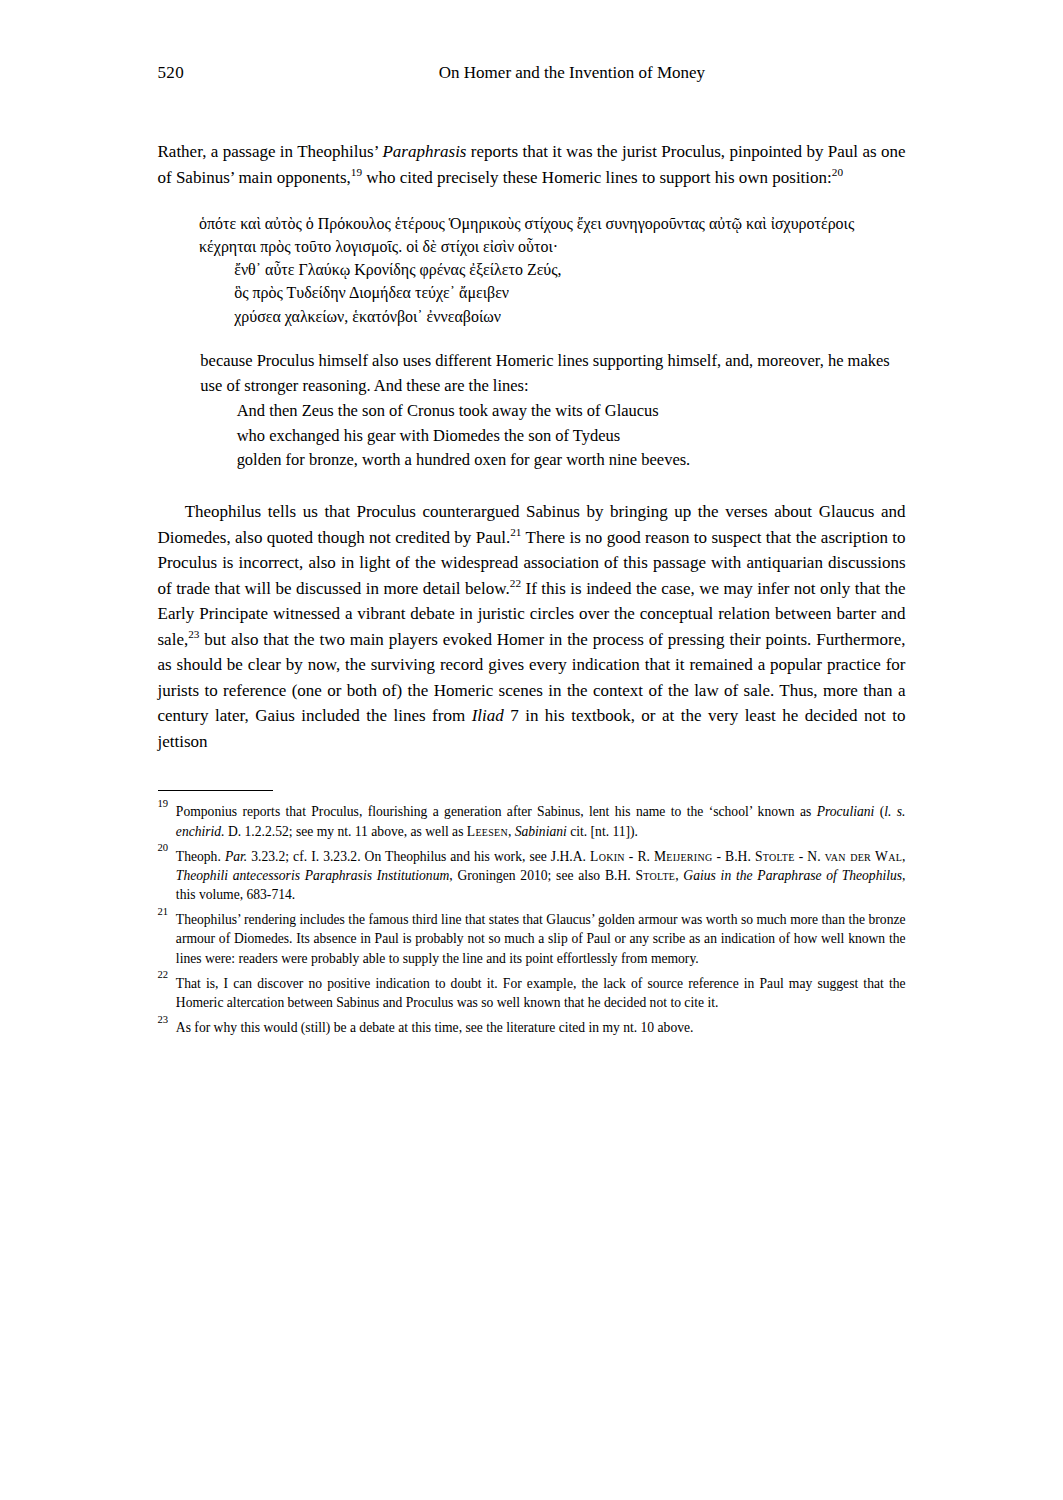520 On Homer and the Invention of Money
Rather, a passage in Theophilus’ Paraphrasis reports that it was the jurist Proculus, pinpointed by Paul as one of Sabinus’ main opponents,19 who cited precisely these Homeric lines to support his own position:20
ὁπότε καὶ αὐτὸς ὁ Πρόκουλος ἑτέρους Ὁμηρικοὺς στίχους ἔχει συνηγοροῦντας αὐτῷ καὶ ἰσχυροτέροις κέχρηται πρὸς τοῦτο λογισμοῖς. οἱ δὲ στίχοι εἰσὶν οὗτοι·
ἔνθ᾿ αὖτε Γλαύκῳ Κρονίδης φρένας ἐξείλετο Ζεύς,
ὃς πρὸς Τυδείδην Διομήδεα τεύχε᾿ ἄμειβεν
χρύσεα χαλκείων, ἑκατόνβοι᾿ ἐννεαβοίων
because Proculus himself also uses different Homeric lines supporting himself, and, moreover, he makes use of stronger reasoning. And these are the lines:
And then Zeus the son of Cronus took away the wits of Glaucus
who exchanged his gear with Diomedes the son of Tydeus
golden for bronze, worth a hundred oxen for gear worth nine beeves.
Theophilus tells us that Proculus counterargued Sabinus by bringing up the verses about Glaucus and Diomedes, also quoted though not credited by Paul.21 There is no good reason to suspect that the ascription to Proculus is incorrect, also in light of the widespread association of this passage with antiquarian discussions of trade that will be discussed in more detail below.22 If this is indeed the case, we may infer not only that the Early Principate witnessed a vibrant debate in juristic circles over the conceptual relation between barter and sale,23 but also that the two main players evoked Homer in the process of pressing their points. Furthermore, as should be clear by now, the surviving record gives every indication that it remained a popular practice for jurists to reference (one or both of) the Homeric scenes in the context of the law of sale. Thus, more than a century later, Gaius included the lines from Iliad 7 in his textbook, or at the very least he decided not to jettison
Pomponius reports that Proculus, flourishing a generation after Sabinus, lent his name to the ‘school’ known as Proculiani (l. s. enchirid. D. 1.2.2.52; see my nt. 11 above, as well as Leesen, Sabiniani cit. [nt. 11]).
Theoph. Par. 3.23.2; cf. I. 3.23.2. On Theophilus and his work, see J.H.A. Lokin - R. Meijering - B.H. Stolte - N. van der Wal, Theophili antecessoris Paraphrasis Institutionum, Groningen 2010; see also B.H. Stolte, Gaius in the Paraphrase of Theophilus, this volume, 683-714.
Theophilus’ rendering includes the famous third line that states that Glaucus’ golden armour was worth so much more than the bronze armour of Diomedes. Its absence in Paul is probably not so much a slip of Paul or any scribe as an indication of how well known the lines were: readers were probably able to supply the line and its point effortlessly from memory.
That is, I can discover no positive indication to doubt it. For example, the lack of source reference in Paul may suggest that the Homeric altercation between Sabinus and Proculus was so well known that he decided not to cite it.
As for why this would (still) be a debate at this time, see the literature cited in my nt. 10 above.